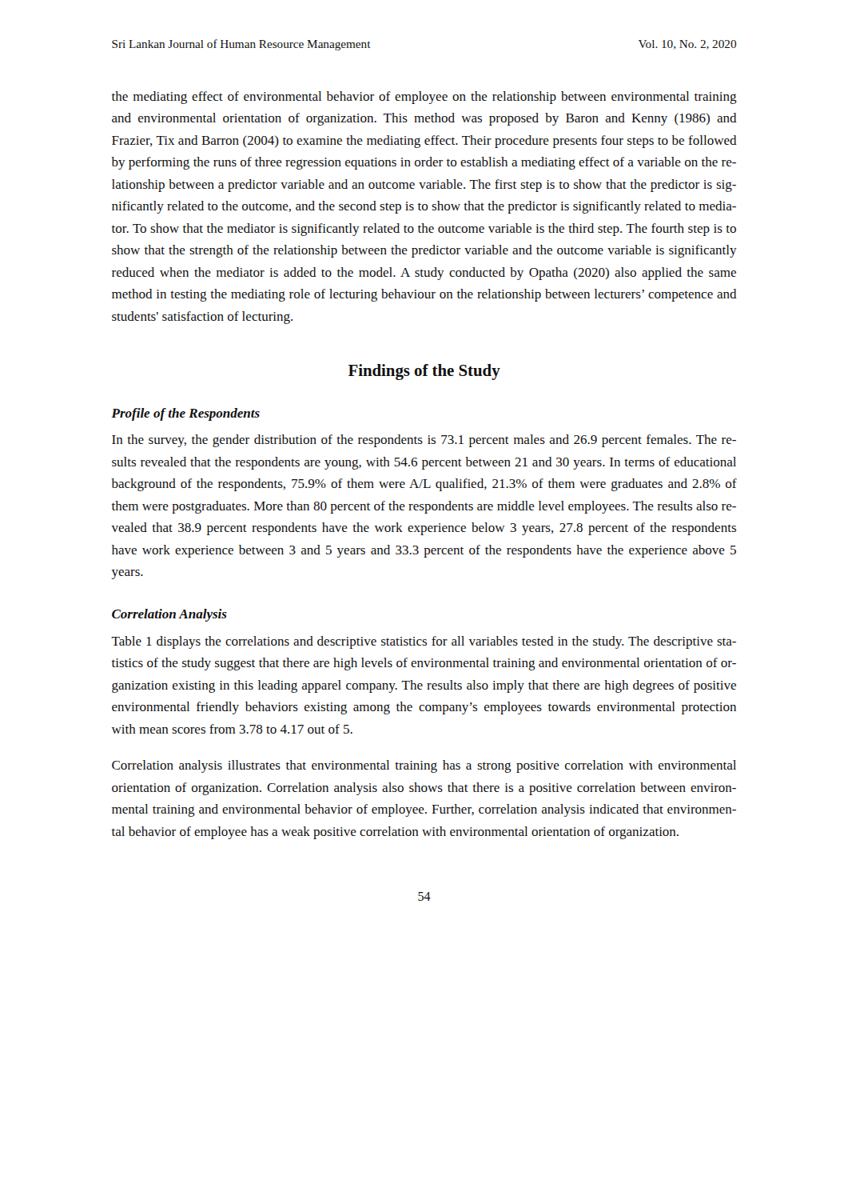Sri Lankan Journal of Human Resource Management Vol. 10, No. 2, 2020
the mediating effect of environmental behavior of employee on the relationship between environmental training and environmental orientation of organization. This method was proposed by Baron and Kenny (1986) and Frazier, Tix and Barron (2004) to examine the mediating effect. Their procedure presents four steps to be followed by performing the runs of three regression equations in order to establish a mediating effect of a variable on the relationship between a predictor variable and an outcome variable. The first step is to show that the predictor is significantly related to the outcome, and the second step is to show that the predictor is significantly related to mediator. To show that the mediator is significantly related to the outcome variable is the third step. The fourth step is to show that the strength of the relationship between the predictor variable and the outcome variable is significantly reduced when the mediator is added to the model. A study conducted by Opatha (2020) also applied the same method in testing the mediating role of lecturing behaviour on the relationship between lecturers’ competence and students' satisfaction of lecturing.
Findings of the Study
Profile of the Respondents
In the survey, the gender distribution of the respondents is 73.1 percent males and 26.9 percent females. The results revealed that the respondents are young, with 54.6 percent between 21 and 30 years. In terms of educational background of the respondents, 75.9% of them were A/L qualified, 21.3% of them were graduates and 2.8% of them were postgraduates. More than 80 percent of the respondents are middle level employees. The results also revealed that 38.9 percent respondents have the work experience below 3 years, 27.8 percent of the respondents have work experience between 3 and 5 years and 33.3 percent of the respondents have the experience above 5 years.
Correlation Analysis
Table 1 displays the correlations and descriptive statistics for all variables tested in the study. The descriptive statistics of the study suggest that there are high levels of environmental training and environmental orientation of organization existing in this leading apparel company. The results also imply that there are high degrees of positive environmental friendly behaviors existing among the company’s employees towards environmental protection with mean scores from 3.78 to 4.17 out of 5.
Correlation analysis illustrates that environmental training has a strong positive correlation with environmental orientation of organization. Correlation analysis also shows that there is a positive correlation between environmental training and environmental behavior of employee. Further, correlation analysis indicated that environmental behavior of employee has a weak positive correlation with environmental orientation of organization.
54